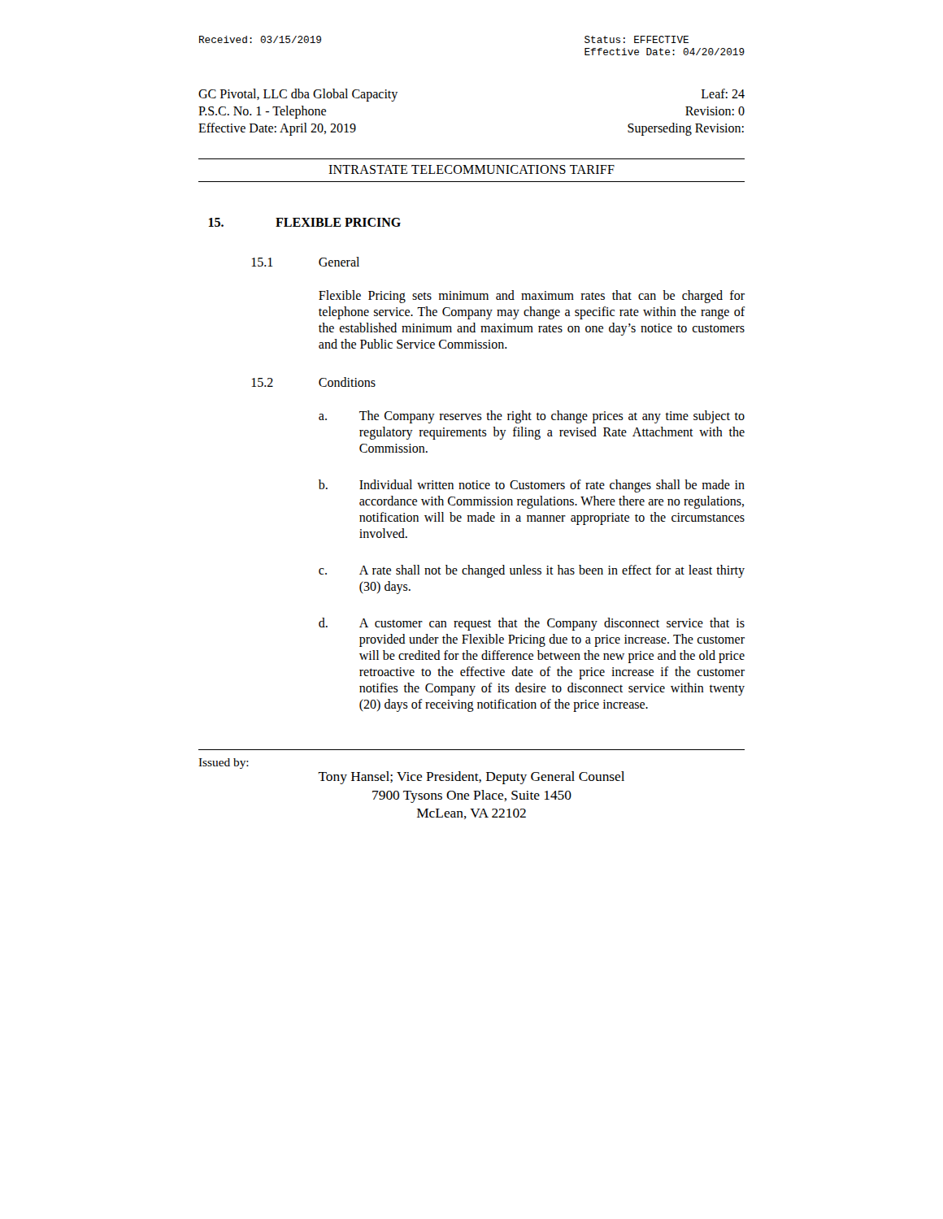Received: 03/15/2019
Status: EFFECTIVE
Effective Date: 04/20/2019
GC Pivotal, LLC dba Global Capacity
P.S.C. No. 1 - Telephone
Effective Date: April 20, 2019
Leaf: 24
Revision: 0
Superseding Revision:
Intrastate Telecommunications Tariff
15. FLEXIBLE PRICING
15.1 General
Flexible Pricing sets minimum and maximum rates that can be charged for telephone service. The Company may change a specific rate within the range of the established minimum and maximum rates on one day’s notice to customers and the Public Service Commission.
15.2 Conditions
a. The Company reserves the right to change prices at any time subject to regulatory requirements by filing a revised Rate Attachment with the Commission.
b. Individual written notice to Customers of rate changes shall be made in accordance with Commission regulations. Where there are no regulations, notification will be made in a manner appropriate to the circumstances involved.
c. A rate shall not be changed unless it has been in effect for at least thirty (30) days.
d. A customer can request that the Company disconnect service that is provided under the Flexible Pricing due to a price increase. The customer will be credited for the difference between the new price and the old price retroactive to the effective date of the price increase if the customer notifies the Company of its desire to disconnect service within twenty (20) days of receiving notification of the price increase.
Issued by:
Tony Hansel; Vice President, Deputy General Counsel
7900 Tysons One Place, Suite 1450
McLean, VA 22102